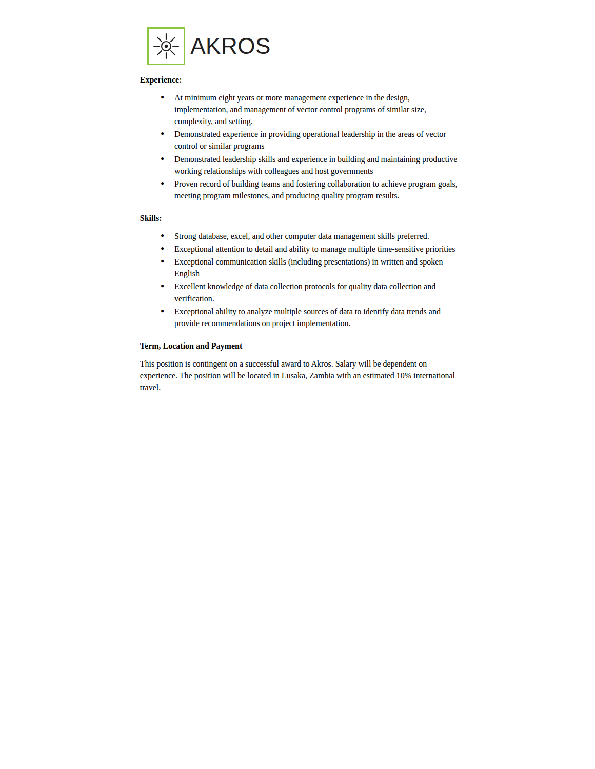AKROS
Experience:
At minimum eight years or more management experience in the design, implementation, and management of vector control programs of similar size, complexity, and setting.
Demonstrated experience in providing operational leadership in the areas of vector control or similar programs
Demonstrated leadership skills and experience in building and maintaining productive working relationships with colleagues and host governments
Proven record of building teams and fostering collaboration to achieve program goals, meeting program milestones, and producing quality program results.
Skills:
Strong database, excel, and other computer data management skills preferred.
Exceptional attention to detail and ability to manage multiple time-sensitive priorities
Exceptional communication skills (including presentations) in written and spoken English
Excellent knowledge of data collection protocols for quality data collection and verification.
Exceptional ability to analyze multiple sources of data to identify data trends and provide recommendations on project implementation.
Term, Location and Payment
This position is contingent on a successful award to Akros. Salary will be dependent on experience. The position will be located in Lusaka, Zambia with an estimated 10% international travel.